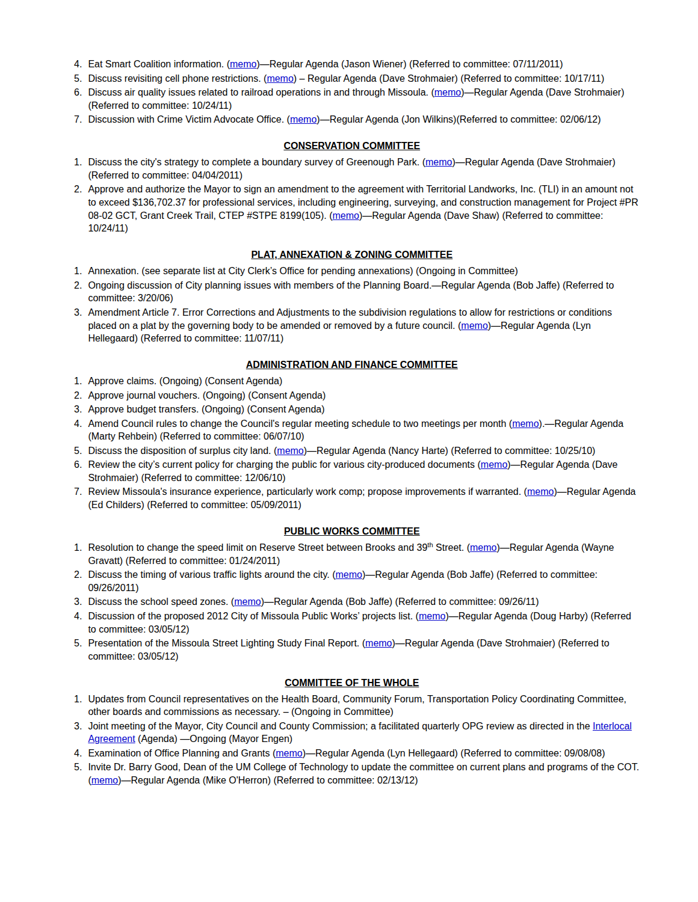Eat Smart Coalition information. (memo)—Regular Agenda (Jason Wiener) (Referred to committee: 07/11/2011)
Discuss revisiting cell phone restrictions. (memo) – Regular Agenda (Dave Strohmaier) (Referred to committee: 10/17/11)
Discuss air quality issues related to railroad operations in and through Missoula. (memo)—Regular Agenda (Dave Strohmaier) (Referred to committee: 10/24/11)
Discussion with Crime Victim Advocate Office. (memo)—Regular Agenda (Jon Wilkins)(Referred to committee: 02/06/12)
CONSERVATION COMMITTEE
Discuss the city's strategy to complete a boundary survey of Greenough Park. (memo)—Regular Agenda (Dave Strohmaier) (Referred to committee: 04/04/2011)
Approve and authorize the Mayor to sign an amendment to the agreement with Territorial Landworks, Inc. (TLI) in an amount not to exceed $136,702.37 for professional services, including engineering, surveying, and construction management for Project #PR 08-02 GCT, Grant Creek Trail, CTEP #STPE 8199(105). (memo)—Regular Agenda (Dave Shaw) (Referred to committee: 10/24/11)
PLAT, ANNEXATION & ZONING COMMITTEE
Annexation. (see separate list at City Clerk’s Office for pending annexations) (Ongoing in Committee)
Ongoing discussion of City planning issues with members of the Planning Board.—Regular Agenda (Bob Jaffe) (Referred to committee: 3/20/06)
Amendment Article 7. Error Corrections and Adjustments to the subdivision regulations to allow for restrictions or conditions placed on a plat by the governing body to be amended or removed by a future council. (memo)—Regular Agenda (Lyn Hellegaard) (Referred to committee: 11/07/11)
ADMINISTRATION AND FINANCE COMMITTEE
Approve claims. (Ongoing) (Consent Agenda)
Approve journal vouchers. (Ongoing) (Consent Agenda)
Approve budget transfers. (Ongoing) (Consent Agenda)
Amend Council rules to change the Council's regular meeting schedule to two meetings per month (memo).—Regular Agenda (Marty Rehbein) (Referred to committee: 06/07/10)
Discuss the disposition of surplus city land. (memo)—Regular Agenda (Nancy Harte) (Referred to committee: 10/25/10)
Review the city’s current policy for charging the public for various city-produced documents (memo)—Regular Agenda (Dave Strohmaier) (Referred to committee: 12/06/10)
Review Missoula's insurance experience, particularly work comp; propose improvements if warranted. (memo)—Regular Agenda (Ed Childers) (Referred to committee: 05/09/2011)
PUBLIC WORKS COMMITTEE
Resolution to change the speed limit on Reserve Street between Brooks and 39th Street. (memo)—Regular Agenda (Wayne Gravatt) (Referred to committee: 01/24/2011)
Discuss the timing of various traffic lights around the city. (memo)—Regular Agenda (Bob Jaffe) (Referred to committee: 09/26/2011)
Discuss the school speed zones. (memo)—Regular Agenda (Bob Jaffe) (Referred to committee: 09/26/11)
Discussion of the proposed 2012 City of Missoula Public Works’ projects list. (memo)—Regular Agenda (Doug Harby) (Referred to committee: 03/05/12)
Presentation of the Missoula Street Lighting Study Final Report. (memo)—Regular Agenda (Dave Strohmaier) (Referred to committee: 03/05/12)
COMMITTEE OF THE WHOLE
Updates from Council representatives on the Health Board, Community Forum, Transportation Policy Coordinating Committee, other boards and commissions as necessary. – (Ongoing in Committee)
Joint meeting of the Mayor, City Council and County Commission; a facilitated quarterly OPG review as directed in the Interlocal Agreement (Agenda) —Ongoing (Mayor Engen)
Examination of Office Planning and Grants (memo)—Regular Agenda (Lyn Hellegaard) (Referred to committee: 09/08/08)
Invite Dr. Barry Good, Dean of the UM College of Technology to update the committee on current plans and programs of the COT. (memo)—Regular Agenda (Mike O'Herron) (Referred to committee: 02/13/12)